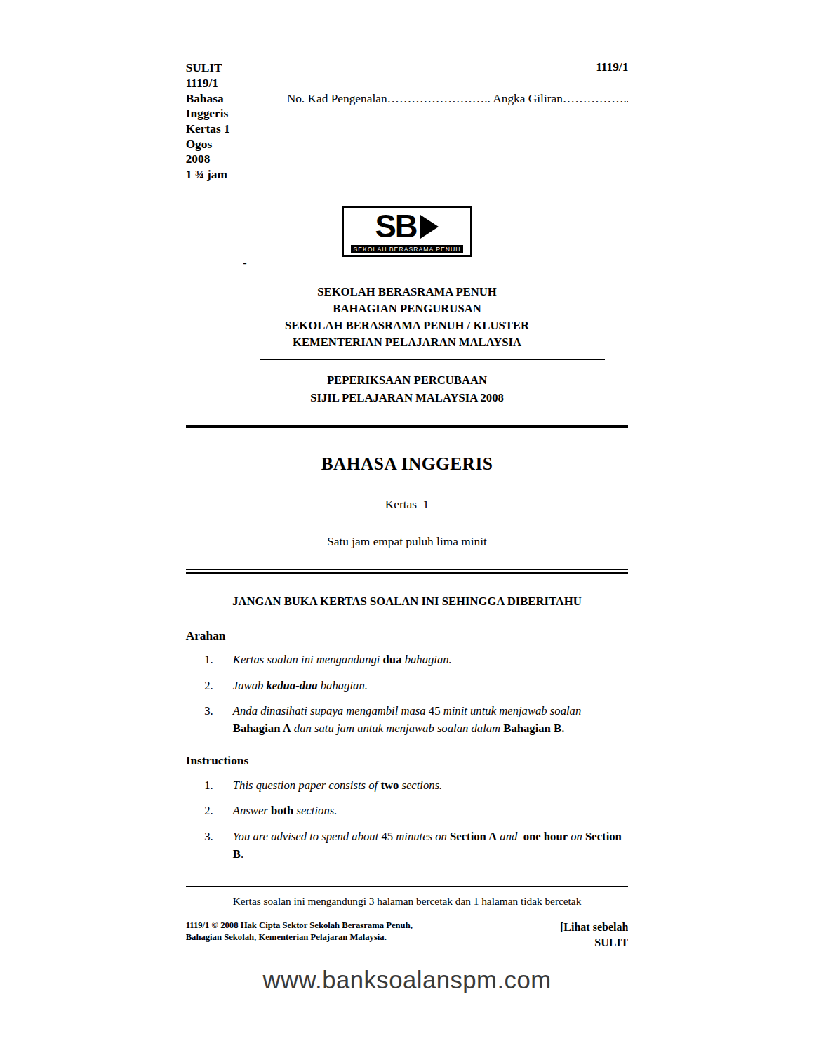SULIT
1119/1
Bahasa
Inggeris
Kertas 1
Ogos
2008
1 ¾ jam
1119/1
No. Kad Pengenalan…………………….. Angka Giliran……………...
SB
SEKOLAH BERASRAMA PENUH
-
SEKOLAH BERASRAMA PENUH
BAHAGIAN PENGURUSAN
SEKOLAH BERASRAMA PENUH / KLUSTER
KEMENTERIAN PELAJARAN MALAYSIA
PEPERIKSAAN PERCUBAAN
SIJIL PELAJARAN MALAYSIA 2008
BAHASA INGGERIS
Kertas 1
Satu jam empat puluh lima minit
JANGAN BUKA KERTAS SOALAN INI SEHINGGA DIBERITAHU
Arahan
Kertas soalan ini mengandungi dua bahagian.
Jawab kedua-dua bahagian.
Anda dinasihati supaya mengambil masa 45 minit untuk menjawab soalan Bahagian A dan satu jam untuk menjawab soalan dalam Bahagian B.
Instructions
This question paper consists of two sections.
Answer both sections.
You are advised to spend about 45 minutes on Section A and one hour on Section B.
Kertas soalan ini mengandungi 3 halaman bercetak dan 1 halaman tidak bercetak
1119/1 © 2008 Hak Cipta Sektor Sekolah Berasrama Penuh,
Bahagian Sekolah, Kementerian Pelajaran Malaysia.
[Lihat sebelah
SULIT
www.banksoalanspm.com